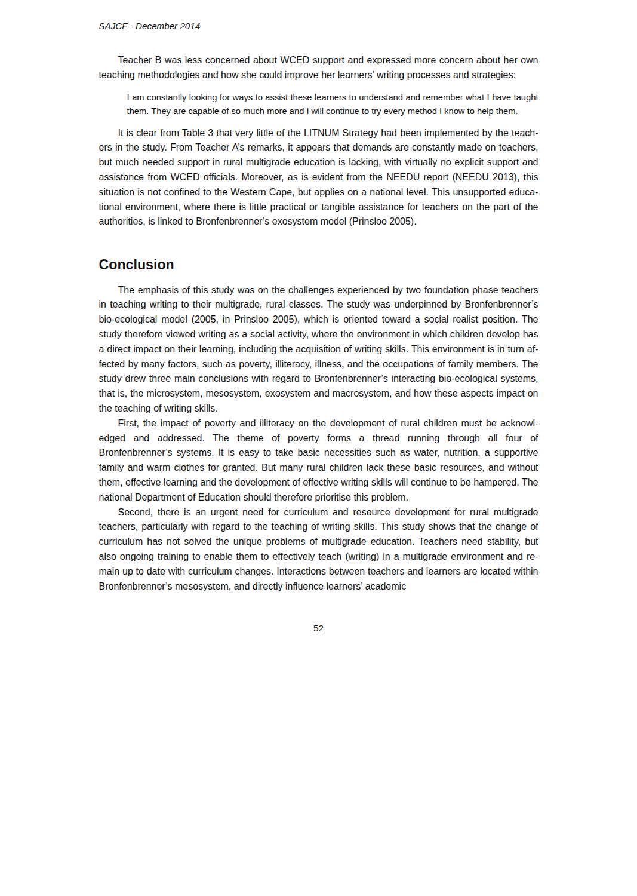SAJCE– December 2014
Teacher B was less concerned about WCED support and expressed more concern about her own teaching methodologies and how she could improve her learners’ writing processes and strategies:
I am constantly looking for ways to assist these learners to understand and remember what I have taught them. They are capable of so much more and I will continue to try every method I know to help them.
It is clear from Table 3 that very little of the LITNUM Strategy had been implemented by the teachers in the study. From Teacher A’s remarks, it appears that demands are constantly made on teachers, but much needed support in rural multigrade education is lacking, with virtually no explicit support and assistance from WCED officials. Moreover, as is evident from the NEEDU report (NEEDU 2013), this situation is not confined to the Western Cape, but applies on a national level. This unsupported educational environment, where there is little practical or tangible assistance for teachers on the part of the authorities, is linked to Bronfenbrenner’s exosystem model (Prinsloo 2005).
Conclusion
The emphasis of this study was on the challenges experienced by two foundation phase teachers in teaching writing to their multigrade, rural classes. The study was underpinned by Bronfenbrenner’s bio-ecological model (2005, in Prinsloo 2005), which is oriented toward a social realist position. The study therefore viewed writing as a social activity, where the environment in which children develop has a direct impact on their learning, including the acquisition of writing skills. This environment is in turn affected by many factors, such as poverty, illiteracy, illness, and the occupations of family members. The study drew three main conclusions with regard to Bronfenbrenner’s interacting bio-ecological systems, that is, the microsystem, mesosystem, exosystem and macrosystem, and how these aspects impact on the teaching of writing skills.
First, the impact of poverty and illiteracy on the development of rural children must be acknowledged and addressed. The theme of poverty forms a thread running through all four of Bronfenbrenner’s systems. It is easy to take basic necessities such as water, nutrition, a supportive family and warm clothes for granted. But many rural children lack these basic resources, and without them, effective learning and the development of effective writing skills will continue to be hampered. The national Department of Education should therefore prioritise this problem.
Second, there is an urgent need for curriculum and resource development for rural multigrade teachers, particularly with regard to the teaching of writing skills. This study shows that the change of curriculum has not solved the unique problems of multigrade education. Teachers need stability, but also ongoing training to enable them to effectively teach (writing) in a multigrade environment and remain up to date with curriculum changes. Interactions between teachers and learners are located within Bronfenbrenner’s mesosystem, and directly influence learners’ academic
52